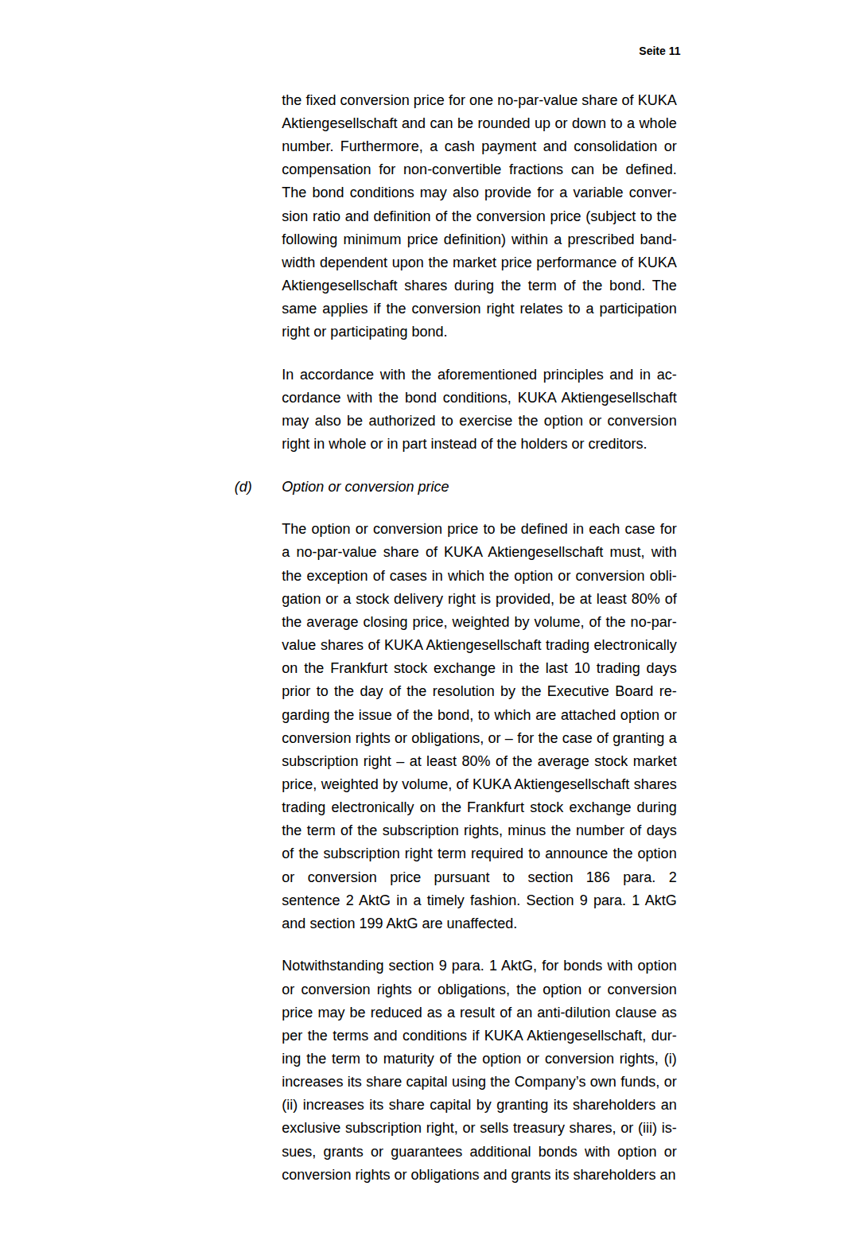Seite 11
the fixed conversion price for one no-par-value share of KUKA Aktiengesellschaft and can be rounded up or down to a whole number. Furthermore, a cash payment and consolidation or compensation for non-convertible fractions can be defined. The bond conditions may also provide for a variable conversion ratio and definition of the conversion price (subject to the following minimum price definition) within a prescribed bandwidth dependent upon the market price performance of KUKA Aktiengesellschaft shares during the term of the bond. The same applies if the conversion right relates to a participation right or participating bond.
In accordance with the aforementioned principles and in accordance with the bond conditions, KUKA Aktiengesellschaft may also be authorized to exercise the option or conversion right in whole or in part instead of the holders or creditors.
(d)
Option or conversion price
The option or conversion price to be defined in each case for a no-par-value share of KUKA Aktiengesellschaft must, with the exception of cases in which the option or conversion obligation or a stock delivery right is provided, be at least 80% of the average closing price, weighted by volume, of the no-par-value shares of KUKA Aktiengesellschaft trading electronically on the Frankfurt stock exchange in the last 10 trading days prior to the day of the resolution by the Executive Board regarding the issue of the bond, to which are attached option or conversion rights or obligations, or – for the case of granting a sub­scription right – at least 80% of the average stock market price, weighted by volume, of KUKA Aktiengesellschaft shares trading electronically on the Frankfurt stock exchange during the term of the subscription rights, minus the number of days of the subscription right term required to announce the option or conversion price pursuant to section 186 para. 2 sentence 2 AktG in a timely fashion. Section 9 para. 1 AktG and section 199 AktG are unaffected.
Notwithstanding section 9 para. 1 AktG, for bonds with option or conversion rights or obligations, the option or conversion price may be reduced as a result of an anti-dilution clause as per the terms and conditions if KUKA Aktiengesellschaft, during the term to maturity of the option or conversion rights, (i) increases its share capital using the Company’s own funds, or (ii) increases its share capital by granting its shareholders an exclusive subscription right, or sells treasury shares, or (iii) issues, grants or guarantees additional bonds with option or conversion rights or obligations and grants its shareholders an